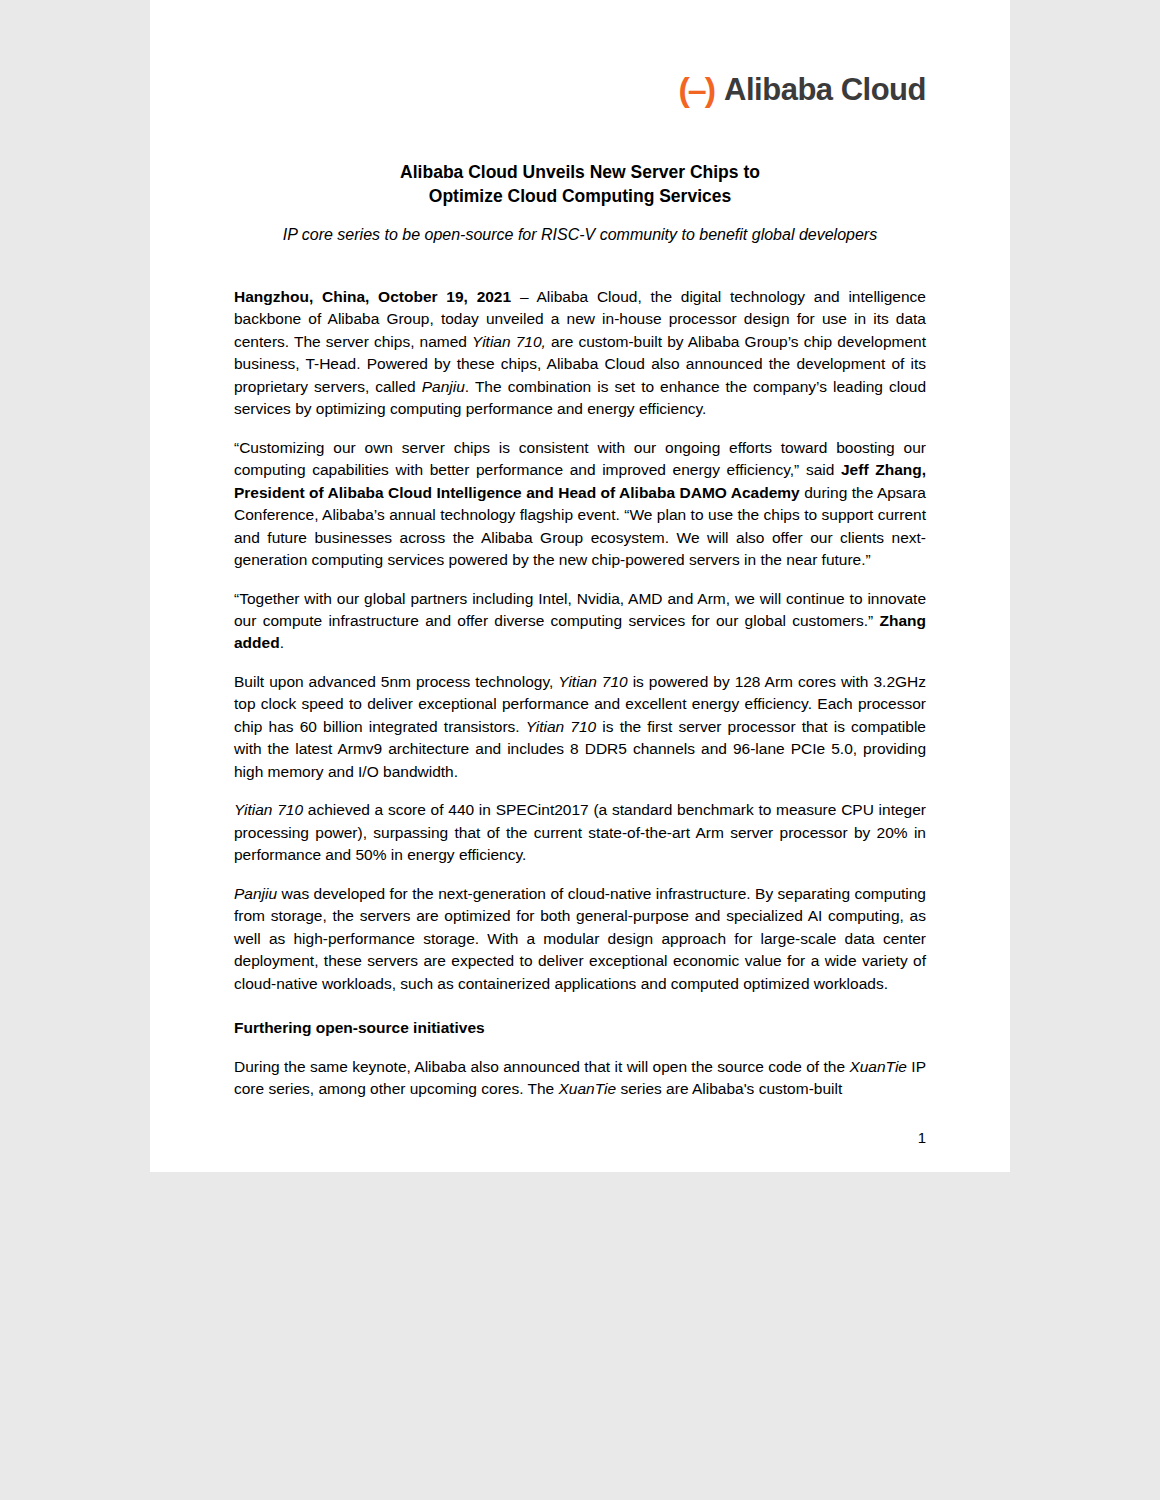(–) Alibaba Cloud
Alibaba Cloud Unveils New Server Chips to
Optimize Cloud Computing Services
IP core series to be open-source for RISC-V community to benefit global developers
Hangzhou, China, October 19, 2021 – Alibaba Cloud, the digital technology and intelligence backbone of Alibaba Group, today unveiled a new in-house processor design for use in its data centers. The server chips, named Yitian 710, are custom-built by Alibaba Group’s chip development business, T-Head. Powered by these chips, Alibaba Cloud also announced the development of its proprietary servers, called Panjiu. The combination is set to enhance the company’s leading cloud services by optimizing computing performance and energy efficiency.
“Customizing our own server chips is consistent with our ongoing efforts toward boosting our computing capabilities with better performance and improved energy efficiency,” said Jeff Zhang, President of Alibaba Cloud Intelligence and Head of Alibaba DAMO Academy during the Apsara Conference, Alibaba’s annual technology flagship event. “We plan to use the chips to support current and future businesses across the Alibaba Group ecosystem. We will also offer our clients next-generation computing services powered by the new chip-powered servers in the near future.”
“Together with our global partners including Intel, Nvidia, AMD and Arm, we will continue to innovate our compute infrastructure and offer diverse computing services for our global customers.” Zhang added.
Built upon advanced 5nm process technology, Yitian 710 is powered by 128 Arm cores with 3.2GHz top clock speed to deliver exceptional performance and excellent energy efficiency. Each processor chip has 60 billion integrated transistors. Yitian 710 is the first server processor that is compatible with the latest Armv9 architecture and includes 8 DDR5 channels and 96-lane PCIe 5.0, providing high memory and I/O bandwidth.
Yitian 710 achieved a score of 440 in SPECint2017 (a standard benchmark to measure CPU integer processing power), surpassing that of the current state-of-the-art Arm server processor by 20% in performance and 50% in energy efficiency.
Panjiu was developed for the next-generation of cloud-native infrastructure. By separating computing from storage, the servers are optimized for both general-purpose and specialized AI computing, as well as high-performance storage. With a modular design approach for large-scale data center deployment, these servers are expected to deliver exceptional economic value for a wide variety of cloud-native workloads, such as containerized applications and computed optimized workloads.
Furthering open-source initiatives
During the same keynote, Alibaba also announced that it will open the source code of the XuanTie IP core series, among other upcoming cores. The XuanTie series are Alibaba's custom-built
1